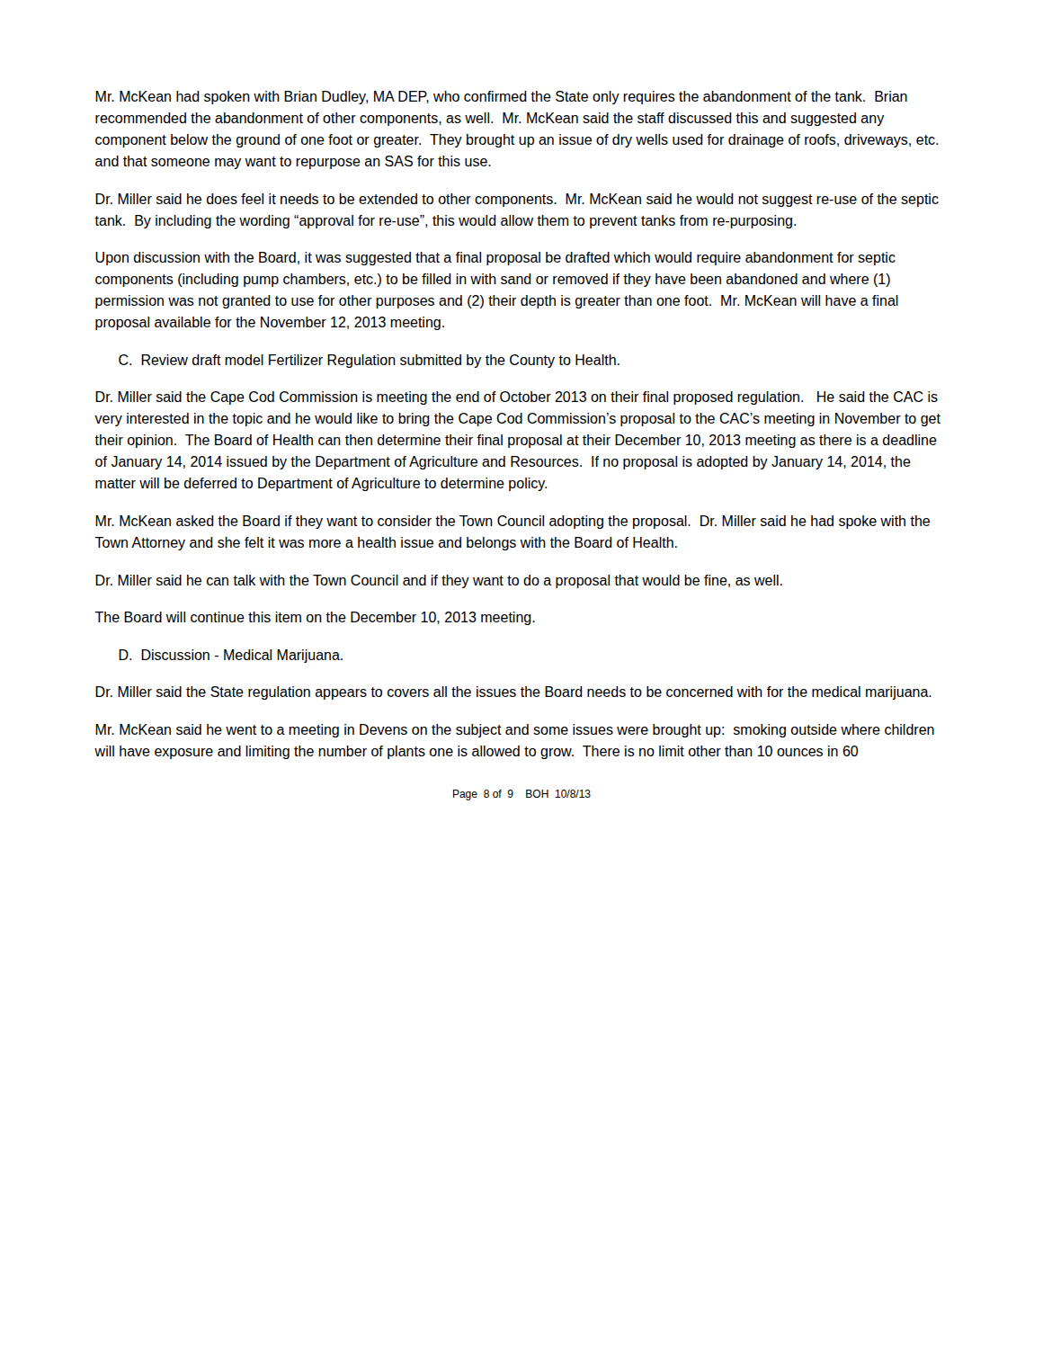Mr. McKean had spoken with Brian Dudley, MA DEP, who confirmed the State only requires the abandonment of the tank. Brian recommended the abandonment of other components, as well. Mr. McKean said the staff discussed this and suggested any component below the ground of one foot or greater. They brought up an issue of dry wells used for drainage of roofs, driveways, etc. and that someone may want to repurpose an SAS for this use.
Dr. Miller said he does feel it needs to be extended to other components. Mr. McKean said he would not suggest re-use of the septic tank. By including the wording “approval for re-use”, this would allow them to prevent tanks from re-purposing.
Upon discussion with the Board, it was suggested that a final proposal be drafted which would require abandonment for septic components (including pump chambers, etc.) to be filled in with sand or removed if they have been abandoned and where (1) permission was not granted to use for other purposes and (2) their depth is greater than one foot. Mr. McKean will have a final proposal available for the November 12, 2013 meeting.
C. Review draft model Fertilizer Regulation submitted by the County to Health.
Dr. Miller said the Cape Cod Commission is meeting the end of October 2013 on their final proposed regulation. He said the CAC is very interested in the topic and he would like to bring the Cape Cod Commission’s proposal to the CAC’s meeting in November to get their opinion. The Board of Health can then determine their final proposal at their December 10, 2013 meeting as there is a deadline of January 14, 2014 issued by the Department of Agriculture and Resources. If no proposal is adopted by January 14, 2014, the matter will be deferred to Department of Agriculture to determine policy.
Mr. McKean asked the Board if they want to consider the Town Council adopting the proposal. Dr. Miller said he had spoke with the Town Attorney and she felt it was more a health issue and belongs with the Board of Health.
Dr. Miller said he can talk with the Town Council and if they want to do a proposal that would be fine, as well.
The Board will continue this item on the December 10, 2013 meeting.
D. Discussion - Medical Marijuana.
Dr. Miller said the State regulation appears to covers all the issues the Board needs to be concerned with for the medical marijuana.
Mr. McKean said he went to a meeting in Devens on the subject and some issues were brought up: smoking outside where children will have exposure and limiting the number of plants one is allowed to grow. There is no limit other than 10 ounces in 60
Page 8 of 9 BOH 10/8/13